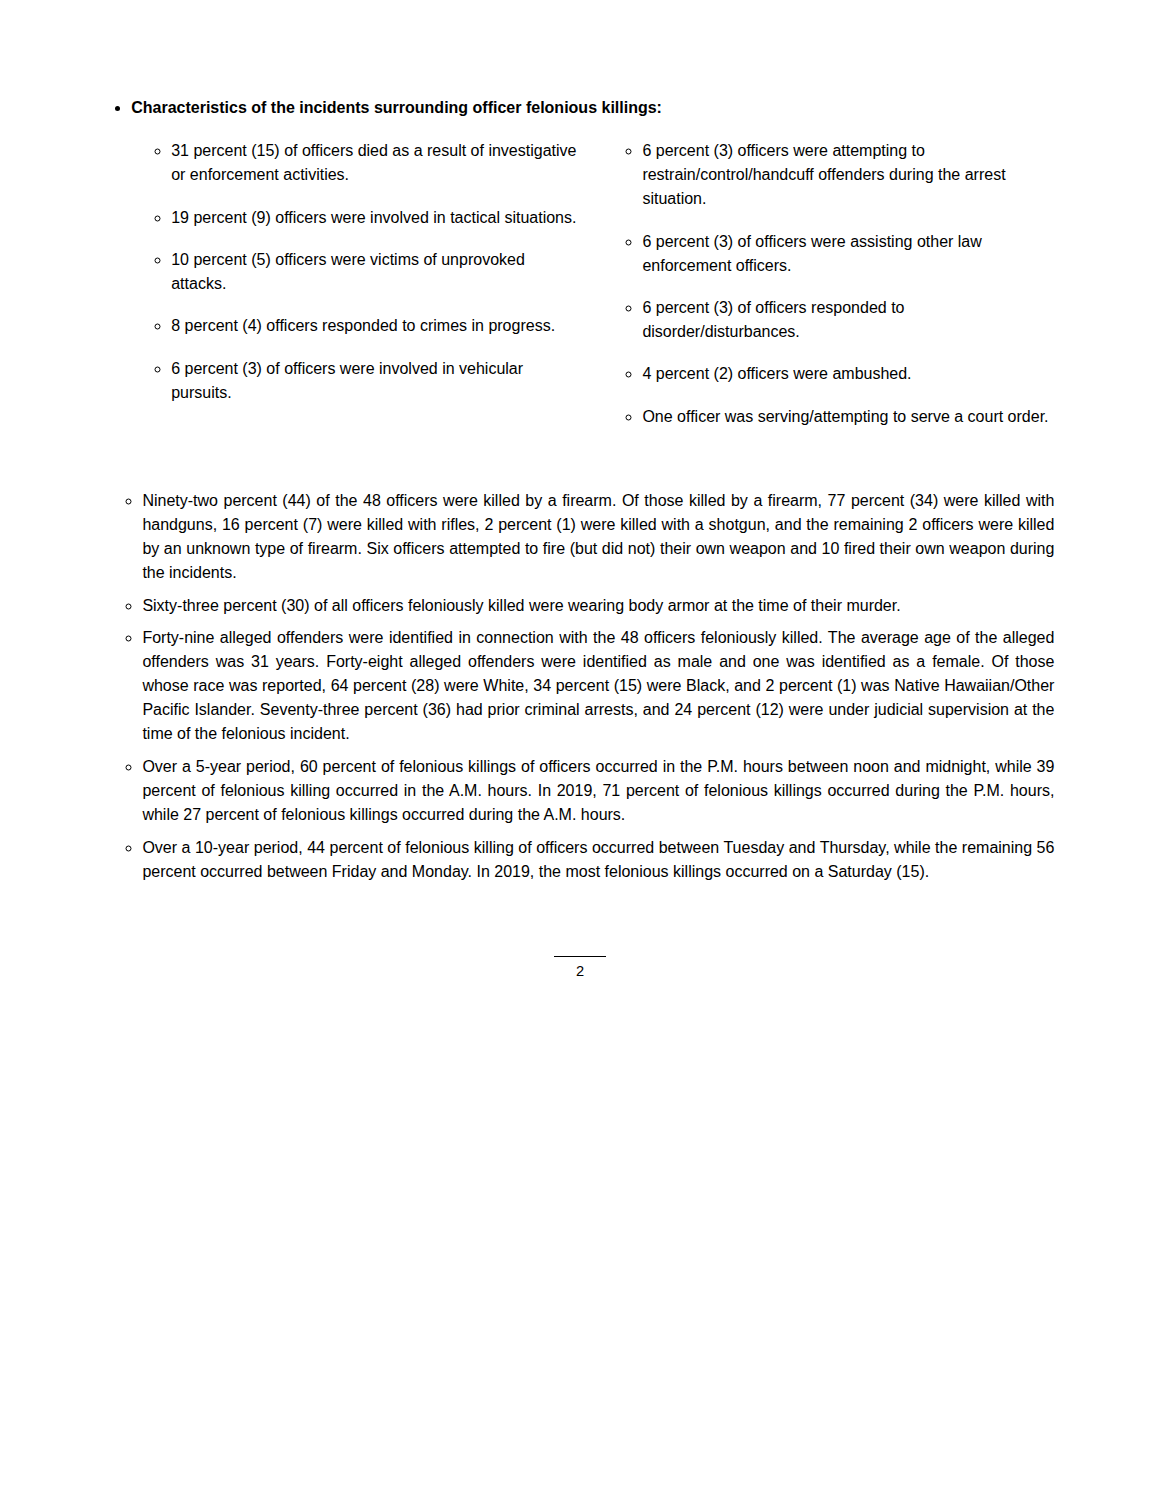Characteristics of the incidents surrounding officer felonious killings:
31 percent (15) of officers died as a result of investigative or enforcement activities.
19 percent (9) officers were involved in tactical situations.
10 percent (5) officers were victims of unprovoked attacks.
8 percent (4) officers responded to crimes in progress.
6 percent (3) of officers were involved in vehicular pursuits.
6 percent (3) officers were attempting to restrain/control/handcuff offenders during the arrest situation.
6 percent (3) of officers were assisting other law enforcement officers.
6 percent (3) of officers responded to disorder/disturbances.
4 percent (2) officers were ambushed.
One officer was serving/attempting to serve a court order.
Ninety-two percent (44) of the 48 officers were killed by a firearm. Of those killed by a firearm, 77 percent (34) were killed with handguns, 16 percent (7) were killed with rifles, 2 percent (1) were killed with a shotgun, and the remaining 2 officers were killed by an unknown type of firearm. Six officers attempted to fire (but did not) their own weapon and 10 fired their own weapon during the incidents.
Sixty-three percent (30) of all officers feloniously killed were wearing body armor at the time of their murder.
Forty-nine alleged offenders were identified in connection with the 48 officers feloniously killed. The average age of the alleged offenders was 31 years. Forty-eight alleged offenders were identified as male and one was identified as a female. Of those whose race was reported, 64 percent (28) were White, 34 percent (15) were Black, and 2 percent (1) was Native Hawaiian/Other Pacific Islander. Seventy-three percent (36) had prior criminal arrests, and 24 percent (12) were under judicial supervision at the time of the felonious incident.
Over a 5-year period, 60 percent of felonious killings of officers occurred in the P.M. hours between noon and midnight, while 39 percent of felonious killing occurred in the A.M. hours. In 2019, 71 percent of felonious killings occurred during the P.M. hours, while 27 percent of felonious killings occurred during the A.M. hours.
Over a 10-year period, 44 percent of felonious killing of officers occurred between Tuesday and Thursday, while the remaining 56 percent occurred between Friday and Monday. In 2019, the most felonious killings occurred on a Saturday (15).
2